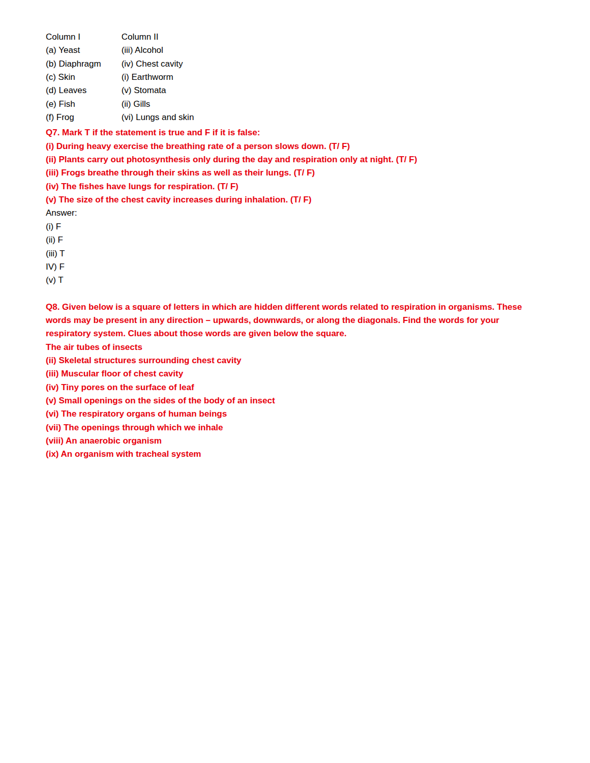| Column I | Column II |
| (a) Yeast | (iii) Alcohol |
| (b) Diaphragm | (iv) Chest cavity |
| (c) Skin | (i) Earthworm |
| (d) Leaves | (v) Stomata |
| (e) Fish | (ii) Gills |
| (f) Frog | (vi) Lungs and skin |
Q7. Mark T if the statement is true and F if it is false:
(i) During heavy exercise the breathing rate of a person slows down. (T/ F)
(ii) Plants carry out photosynthesis only during the day and respiration only at night. (T/ F)
(iii) Frogs breathe through their skins as well as their lungs. (T/ F)
(iv) The fishes have lungs for respiration. (T/ F)
(v) The size of the chest cavity increases during inhalation. (T/ F)
Answer:
(i) F
(ii) F
(iii) T
IV) F
(v) T
Q8. Given below is a square of letters in which are hidden different words related to respiration in organisms. These words may be present in any direction – upwards, downwards, or along the diagonals. Find the words for your respiratory system. Clues about those words are given below the square.
The air tubes of insects
(ii) Skeletal structures surrounding chest cavity
(iii) Muscular floor of chest cavity
(iv) Tiny pores on the surface of leaf
(v) Small openings on the sides of the body of an insect
(vi) The respiratory organs of human beings
(vii) The openings through which we inhale
(viii) An anaerobic organism
(ix) An organism with tracheal system